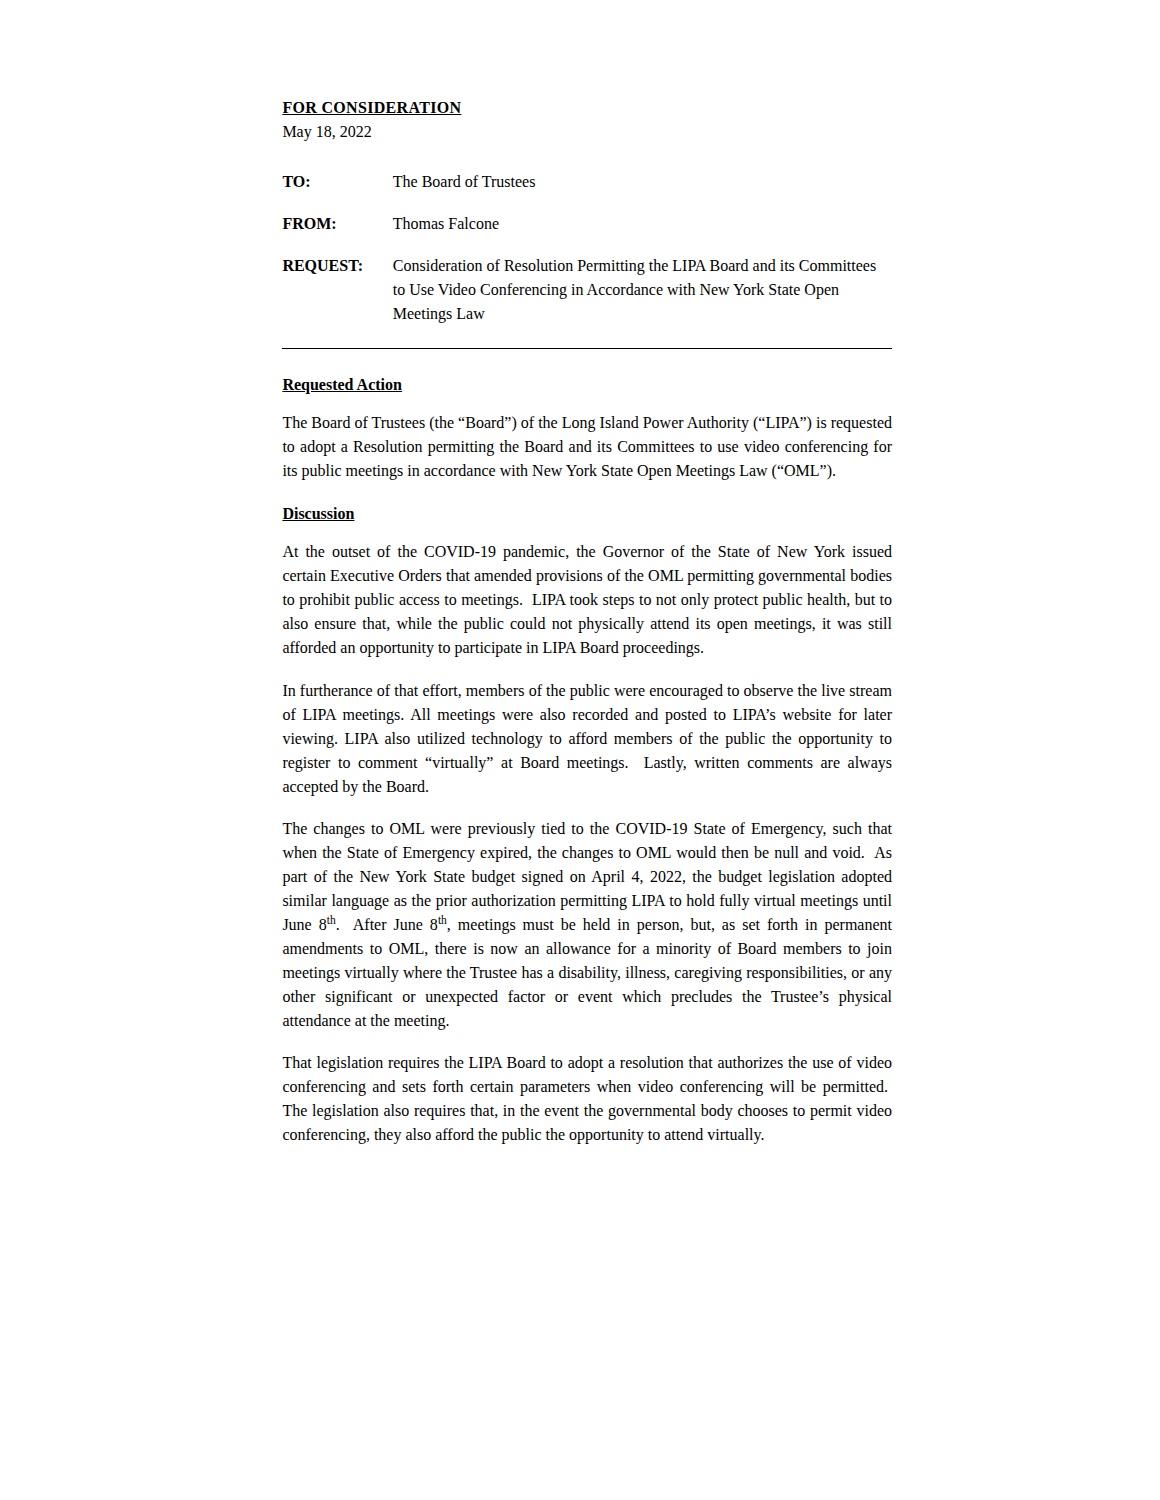FOR CONSIDERATION
May 18, 2022
| TO: | The Board of Trustees |
| FROM: | Thomas Falcone |
| REQUEST: | Consideration of Resolution Permitting the LIPA Board and its Committees to Use Video Conferencing in Accordance with New York State Open Meetings Law |
Requested Action
The Board of Trustees (the “Board”) of the Long Island Power Authority (“LIPA”) is requested to adopt a Resolution permitting the Board and its Committees to use video conferencing for its public meetings in accordance with New York State Open Meetings Law (“OML”).
Discussion
At the outset of the COVID-19 pandemic, the Governor of the State of New York issued certain Executive Orders that amended provisions of the OML permitting governmental bodies to prohibit public access to meetings. LIPA took steps to not only protect public health, but to also ensure that, while the public could not physically attend its open meetings, it was still afforded an opportunity to participate in LIPA Board proceedings.
In furtherance of that effort, members of the public were encouraged to observe the live stream of LIPA meetings. All meetings were also recorded and posted to LIPA’s website for later viewing. LIPA also utilized technology to afford members of the public the opportunity to register to comment “virtually” at Board meetings. Lastly, written comments are always accepted by the Board.
The changes to OML were previously tied to the COVID-19 State of Emergency, such that when the State of Emergency expired, the changes to OML would then be null and void. As part of the New York State budget signed on April 4, 2022, the budget legislation adopted similar language as the prior authorization permitting LIPA to hold fully virtual meetings until June 8th. After June 8th, meetings must be held in person, but, as set forth in permanent amendments to OML, there is now an allowance for a minority of Board members to join meetings virtually where the Trustee has a disability, illness, caregiving responsibilities, or any other significant or unexpected factor or event which precludes the Trustee’s physical attendance at the meeting.
That legislation requires the LIPA Board to adopt a resolution that authorizes the use of video conferencing and sets forth certain parameters when video conferencing will be permitted. The legislation also requires that, in the event the governmental body chooses to permit video conferencing, they also afford the public the opportunity to attend virtually.